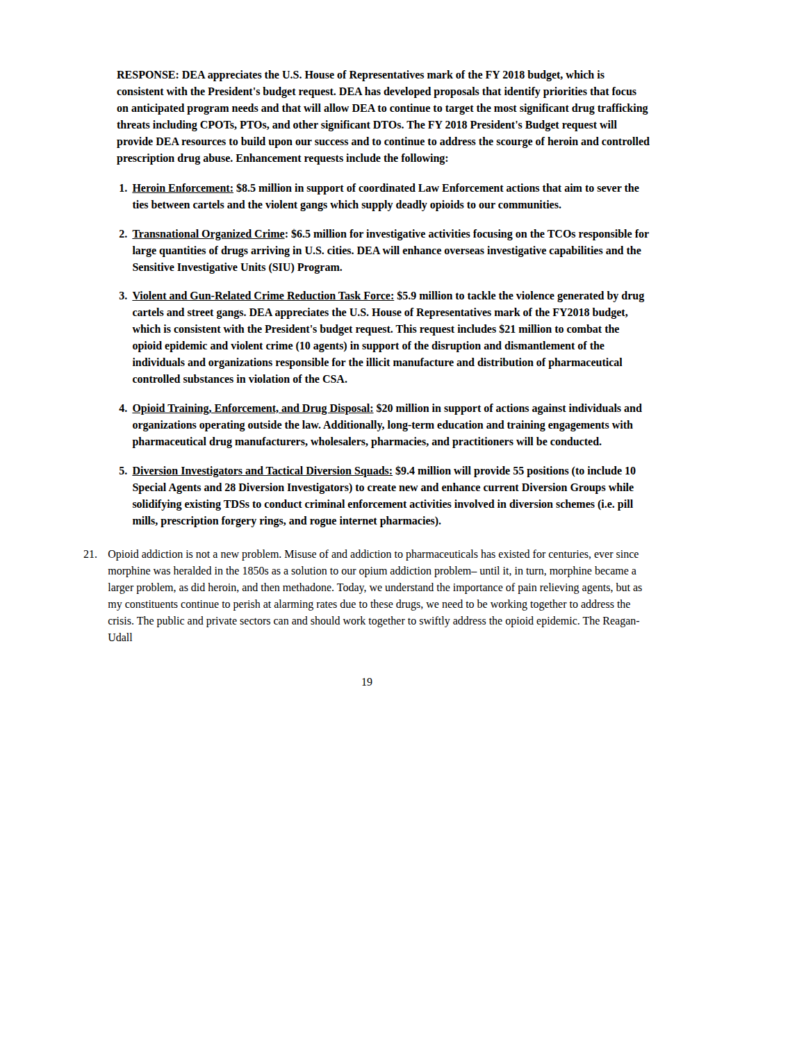RESPONSE: DEA appreciates the U.S. House of Representatives mark of the FY 2018 budget, which is consistent with the President's budget request. DEA has developed proposals that identify priorities that focus on anticipated program needs and that will allow DEA to continue to target the most significant drug trafficking threats including CPOTs, PTOs, and other significant DTOs. The FY 2018 President's Budget request will provide DEA resources to build upon our success and to continue to address the scourge of heroin and controlled prescription drug abuse. Enhancement requests include the following:
Heroin Enforcement: $8.5 million in support of coordinated Law Enforcement actions that aim to sever the ties between cartels and the violent gangs which supply deadly opioids to our communities.
Transnational Organized Crime: $6.5 million for investigative activities focusing on the TCOs responsible for large quantities of drugs arriving in U.S. cities. DEA will enhance overseas investigative capabilities and the Sensitive Investigative Units (SIU) Program.
Violent and Gun-Related Crime Reduction Task Force: $5.9 million to tackle the violence generated by drug cartels and street gangs. DEA appreciates the U.S. House of Representatives mark of the FY2018 budget, which is consistent with the President's budget request. This request includes $21 million to combat the opioid epidemic and violent crime (10 agents) in support of the disruption and dismantlement of the individuals and organizations responsible for the illicit manufacture and distribution of pharmaceutical controlled substances in violation of the CSA.
Opioid Training, Enforcement, and Drug Disposal: $20 million in support of actions against individuals and organizations operating outside the law. Additionally, long-term education and training engagements with pharmaceutical drug manufacturers, wholesalers, pharmacies, and practitioners will be conducted.
Diversion Investigators and Tactical Diversion Squads: $9.4 million will provide 55 positions (to include 10 Special Agents and 28 Diversion Investigators) to create new and enhance current Diversion Groups while solidifying existing TDSs to conduct criminal enforcement activities involved in diversion schemes (i.e. pill mills, prescription forgery rings, and rogue internet pharmacies).
21. Opioid addiction is not a new problem. Misuse of and addiction to pharmaceuticals has existed for centuries, ever since morphine was heralded in the 1850s as a solution to our opium addiction problem– until it, in turn, morphine became a larger problem, as did heroin, and then methadone. Today, we understand the importance of pain relieving agents, but as my constituents continue to perish at alarming rates due to these drugs, we need to be working together to address the crisis. The public and private sectors can and should work together to swiftly address the opioid epidemic. The Reagan-Udall
19